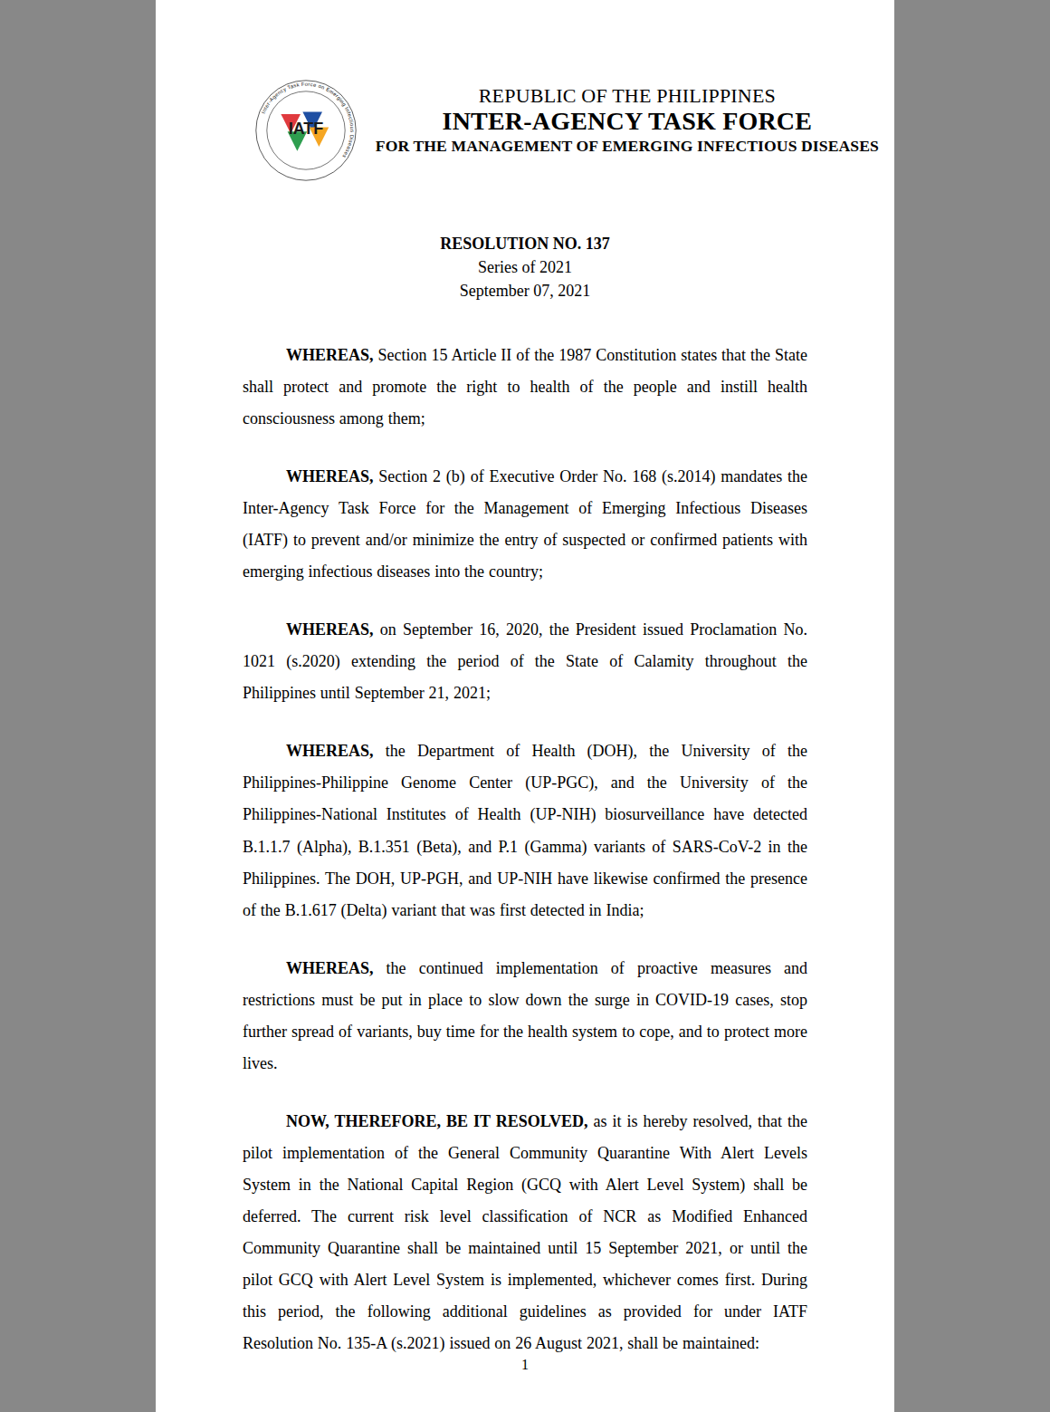Inter-Agency Task Force on Emerging Infectious Diseases IATF
REPUBLIC OF THE PHILIPPINES
INTER-AGENCY TASK FORCE
FOR THE MANAGEMENT OF EMERGING INFECTIOUS DISEASES
RESOLUTION NO. 137
Series of 2021
September 07, 2021
WHEREAS, Section 15 Article II of the 1987 Constitution states that the State shall protect and promote the right to health of the people and instill health consciousness among them;
WHEREAS, Section 2 (b) of Executive Order No. 168 (s.2014) mandates the Inter-Agency Task Force for the Management of Emerging Infectious Diseases (IATF) to prevent and/or minimize the entry of suspected or confirmed patients with emerging infectious diseases into the country;
WHEREAS, on September 16, 2020, the President issued Proclamation No. 1021 (s.2020) extending the period of the State of Calamity throughout the Philippines until September 21, 2021;
WHEREAS, the Department of Health (DOH), the University of the Philippines-Philippine Genome Center (UP-PGC), and the University of the Philippines-National Institutes of Health (UP-NIH) biosurveillance have detected B.1.1.7 (Alpha), B.1.351 (Beta), and P.1 (Gamma) variants of SARS-CoV-2 in the Philippines. The DOH, UP-PGH, and UP-NIH have likewise confirmed the presence of the B.1.617 (Delta) variant that was first detected in India;
WHEREAS, the continued implementation of proactive measures and restrictions must be put in place to slow down the surge in COVID-19 cases, stop further spread of variants, buy time for the health system to cope, and to protect more lives.
NOW, THEREFORE, BE IT RESOLVED, as it is hereby resolved, that the pilot implementation of the General Community Quarantine With Alert Levels System in the National Capital Region (GCQ with Alert Level System) shall be deferred. The current risk level classification of NCR as Modified Enhanced Community Quarantine shall be maintained until 15 September 2021, or until the pilot GCQ with Alert Level System is implemented, whichever comes first. During this period, the following additional guidelines as provided for under IATF Resolution No. 135-A (s.2021) issued on 26 August 2021, shall be maintained:
1